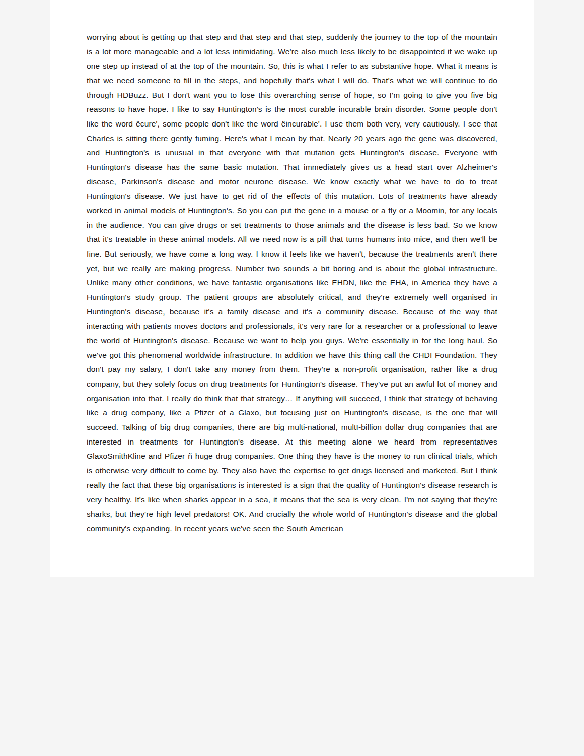worrying about is getting up that step and that step and that step, suddenly the journey to the top of the mountain is a lot more manageable and a lot less intimidating. We're also much less likely to be disappointed if we wake up one step up instead of at the top of the mountain. So, this is what I refer to as substantive hope. What it means is that we need someone to fill in the steps, and hopefully that's what I will do. That's what we will continue to do through HDBuzz. But I don't want you to lose this overarching sense of hope, so I'm going to give you five big reasons to have hope. I like to say Huntington's is the most curable incurable brain disorder. Some people don't like the word ëcure', some people don't like the word ëincurable'. I use them both very, very cautiously. I see that Charles is sitting there gently fuming. Here's what I mean by that. Nearly 20 years ago the gene was discovered, and Huntington's is unusual in that everyone with that mutation gets Huntington's disease. Everyone with Huntington's disease has the same basic mutation. That immediately gives us a head start over Alzheimer's disease, Parkinson's disease and motor neurone disease. We know exactly what we have to do to treat Huntington's disease. We just have to get rid of the effects of this mutation. Lots of treatments have already worked in animal models of Huntington's. So you can put the gene in a mouse or a fly or a Moomin, for any locals in the audience. You can give drugs or set treatments to those animals and the disease is less bad. So we know that it's treatable in these animal models. All we need now is a pill that turns humans into mice, and then we'll be fine. But seriously, we have come a long way. I know it feels like we haven't, because the treatments aren't there yet, but we really are making progress. Number two sounds a bit boring and is about the global infrastructure. Unlike many other conditions, we have fantastic organisations like EHDN, like the EHA, in America they have a Huntington's study group. The patient groups are absolutely critical, and they're extremely well organised in Huntington's disease, because it's a family disease and it's a community disease. Because of the way that interacting with patients moves doctors and professionals, it's very rare for a researcher or a professional to leave the world of Huntington's disease. Because we want to help you guys. We're essentially in for the long haul. So we've got this phenomenal worldwide infrastructure. In addition we have this thing call the CHDI Foundation. They don't pay my salary, I don't take any money from them. They're a non-profit organisation, rather like a drug company, but they solely focus on drug treatments for Huntington's disease. They've put an awful lot of money and organisation into that. I really do think that that strategy… If anything will succeed, I think that strategy of behaving like a drug company, like a Pfizer of a Glaxo, but focusing just on Huntington's disease, is the one that will succeed. Talking of big drug companies, there are big multi-national, multI-billion dollar drug companies that are interested in treatments for Huntington's disease. At this meeting alone we heard from representatives GlaxoSmithKline and Pfizer ñ huge drug companies. One thing they have is the money to run clinical trials, which is otherwise very difficult to come by. They also have the expertise to get drugs licensed and marketed. But I think really the fact that these big organisations is interested is a sign that the quality of Huntington's disease research is very healthy. It's like when sharks appear in a sea, it means that the sea is very clean. I'm not saying that they're sharks, but they're high level predators! OK. And crucially the whole world of Huntington's disease and the global community's expanding. In recent years we've seen the South American